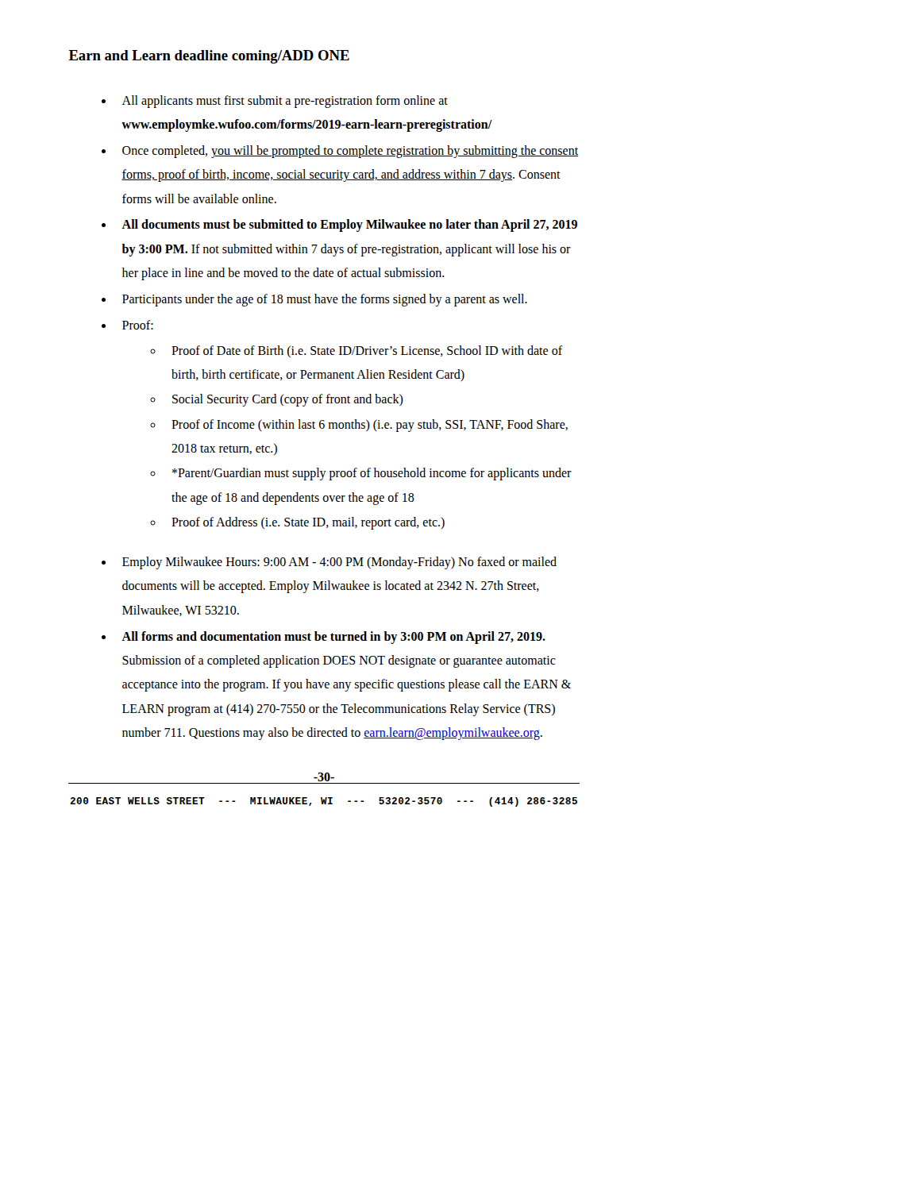Earn and Learn deadline coming/ADD ONE
All applicants must first submit a pre-registration form online at www.employmke.wufoo.com/forms/2019-earn-learn-preregistration/
Once completed, you will be prompted to complete registration by submitting the consent forms, proof of birth, income, social security card, and address within 7 days. Consent forms will be available online.
All documents must be submitted to Employ Milwaukee no later than April 27, 2019 by 3:00 PM. If not submitted within 7 days of pre-registration, applicant will lose his or her place in line and be moved to the date of actual submission.
Participants under the age of 18 must have the forms signed by a parent as well.
Proof:
Proof of Date of Birth (i.e. State ID/Driver’s License, School ID with date of birth, birth certificate, or Permanent Alien Resident Card)
Social Security Card (copy of front and back)
Proof of Income (within last 6 months) (i.e. pay stub, SSI, TANF, Food Share, 2018 tax return, etc.)
*Parent/Guardian must supply proof of household income for applicants under the age of 18 and dependents over the age of 18
Proof of Address (i.e. State ID, mail, report card, etc.)
Employ Milwaukee Hours: 9:00 AM - 4:00 PM (Monday-Friday) No faxed or mailed documents will be accepted. Employ Milwaukee is located at 2342 N. 27th Street, Milwaukee, WI 53210.
All forms and documentation must be turned in by 3:00 PM on April 27, 2019. Submission of a completed application DOES NOT designate or guarantee automatic acceptance into the program. If you have any specific questions please call the EARN & LEARN program at (414) 270-7550 or the Telecommunications Relay Service (TRS) number 711. Questions may also be directed to earn.learn@employmilwaukee.org.
-30-
200 EAST WELLS STREET --- MILWAUKEE, WI --- 53202-3570 --- (414) 286-3285